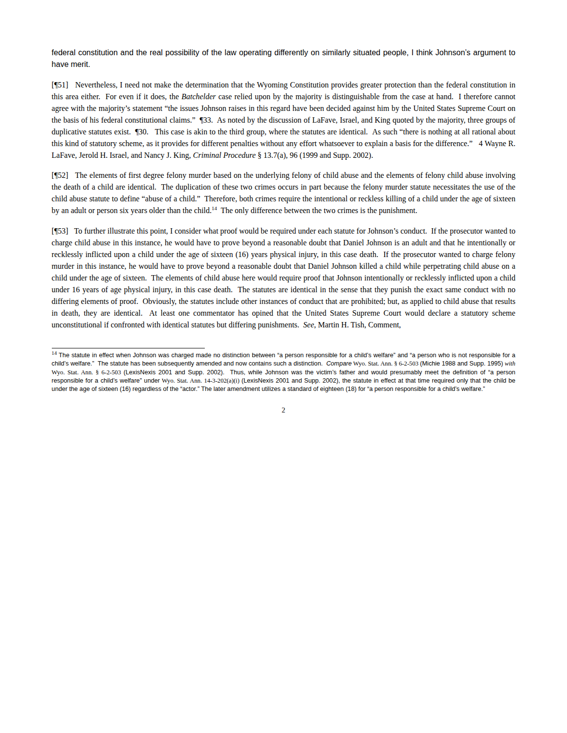federal constitution and the real possibility of the law operating differently on similarly situated people, I think Johnson’s argument to have merit.
[¶51] Nevertheless, I need not make the determination that the Wyoming Constitution provides greater protection than the federal constitution in this area either. For even if it does, the Batchelder case relied upon by the majority is distinguishable from the case at hand. I therefore cannot agree with the majority’s statement “the issues Johnson raises in this regard have been decided against him by the United States Supreme Court on the basis of his federal constitutional claims.” ¶33. As noted by the discussion of LaFave, Israel, and King quoted by the majority, three groups of duplicative statutes exist. ¶30. This case is akin to the third group, where the statutes are identical. As such “there is nothing at all rational about this kind of statutory scheme, as it provides for different penalties without any effort whatsoever to explain a basis for the difference.” 4 Wayne R. LaFave, Jerold H. Israel, and Nancy J. King, Criminal Procedure § 13.7(a), 96 (1999 and Supp. 2002).
[¶52] The elements of first degree felony murder based on the underlying felony of child abuse and the elements of felony child abuse involving the death of a child are identical. The duplication of these two crimes occurs in part because the felony murder statute necessitates the use of the child abuse statute to define “abuse of a child.” Therefore, both crimes require the intentional or reckless killing of a child under the age of sixteen by an adult or person six years older than the child.14 The only difference between the two crimes is the punishment.
[¶53] To further illustrate this point, I consider what proof would be required under each statute for Johnson’s conduct. If the prosecutor wanted to charge child abuse in this instance, he would have to prove beyond a reasonable doubt that Daniel Johnson is an adult and that he intentionally or recklessly inflicted upon a child under the age of sixteen (16) years physical injury, in this case death. If the prosecutor wanted to charge felony murder in this instance, he would have to prove beyond a reasonable doubt that Daniel Johnson killed a child while perpetrating child abuse on a child under the age of sixteen. The elements of child abuse here would require proof that Johnson intentionally or recklessly inflicted upon a child under 16 years of age physical injury, in this case death. The statutes are identical in the sense that they punish the exact same conduct with no differing elements of proof. Obviously, the statutes include other instances of conduct that are prohibited; but, as applied to child abuse that results in death, they are identical. At least one commentator has opined that the United States Supreme Court would declare a statutory scheme unconstitutional if confronted with identical statutes but differing punishments. See, Martin H. Tish, Comment,
14 The statute in effect when Johnson was charged made no distinction between “a person responsible for a child’s welfare” and “a person who is not responsible for a child’s welfare.” The statute has been subsequently amended and now contains such a distinction. Compare Wyo. Stat. Ann. § 6-2-503 (Michie 1988 and Supp. 1995) with Wyo. Stat. Ann. § 6-2-503 (LexisNexis 2001 and Supp. 2002). Thus, while Johnson was the victim’s father and would presumably meet the definition of “a person responsible for a child’s welfare” under Wyo. Stat. Ann. 14-3-202(a)(i) (LexisNexis 2001 and Supp. 2002), the statute in effect at that time required only that the child be under the age of sixteen (16) regardless of the “actor.” The later amendment utilizes a standard of eighteen (18) for “a person responsible for a child’s welfare.”
2